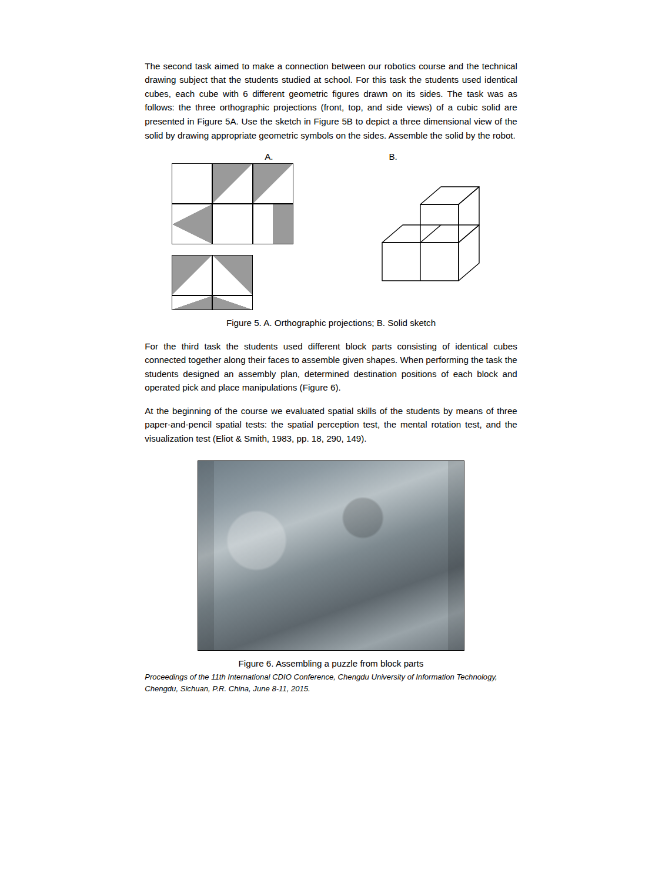The second task aimed to make a connection between our robotics course and the technical drawing subject that the students studied at school. For this task the students used identical cubes, each cube with 6 different geometric figures drawn on its sides. The task was as follows: the three orthographic projections (front, top, and side views) of a cubic solid are presented in Figure 5A. Use the sketch in Figure 5B to depict a three dimensional view of the solid by drawing appropriate geometric symbols on the sides. Assemble the solid by the robot.
A. B.
Figure 5. A. Orthographic projections; B. Solid sketch
For the third task the students used different block parts consisting of identical cubes connected together along their faces to assemble given shapes. When performing the task the students designed an assembly plan, determined destination positions of each block and operated pick and place manipulations (Figure 6).
At the beginning of the course we evaluated spatial skills of the students by means of three paper-and-pencil spatial tests: the spatial perception test, the mental rotation test, and the visualization test (Eliot & Smith, 1983, pp. 18, 290, 149).
Figure 6. Assembling a puzzle from block parts
Proceedings of the 11th International CDIO Conference, Chengdu University of Information Technology,
Chengdu, Sichuan, P.R. China, June 8-11, 2015.